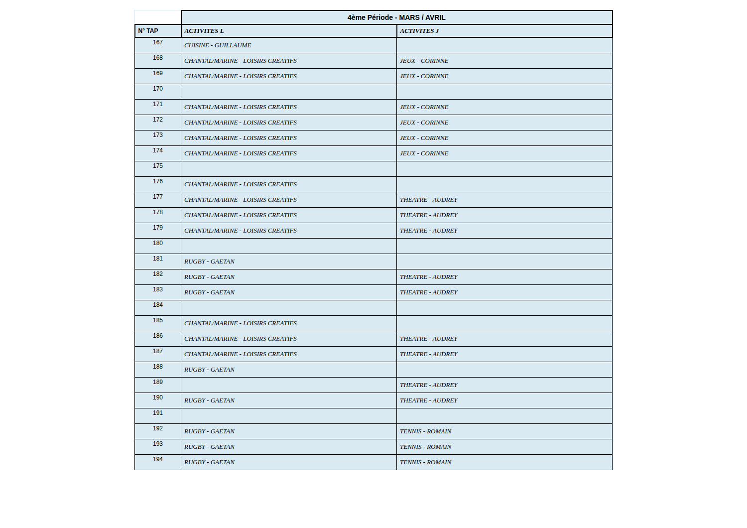| | 4ème Période - MARS / AVRIL |
| N° TAP | ACTIVITES L | ACTIVITES J |
| 167 | CUISINE - GUILLAUME | |
| 168 | CHANTAL/MARINE - LOISIRS CREATIFS | JEUX - CORINNE |
| 169 | CHANTAL/MARINE - LOISIRS CREATIFS | JEUX - CORINNE |
| 170 | | |
| 171 | CHANTAL/MARINE - LOISIRS CREATIFS | JEUX - CORINNE |
| 172 | CHANTAL/MARINE - LOISIRS CREATIFS | JEUX - CORINNE |
| 173 | CHANTAL/MARINE - LOISIRS CREATIFS | JEUX - CORINNE |
| 174 | CHANTAL/MARINE - LOISIRS CREATIFS | JEUX - CORINNE |
| 175 | | |
| 176 | CHANTAL/MARINE - LOISIRS CREATIFS | |
| 177 | CHANTAL/MARINE - LOISIRS CREATIFS | THEATRE - AUDREY |
| 178 | CHANTAL/MARINE - LOISIRS CREATIFS | THEATRE - AUDREY |
| 179 | CHANTAL/MARINE - LOISIRS CREATIFS | THEATRE - AUDREY |
| 180 | | |
| 181 | RUGBY - GAETAN | |
| 182 | RUGBY - GAETAN | THEATRE - AUDREY |
| 183 | RUGBY - GAETAN | THEATRE - AUDREY |
| 184 | | |
| 185 | CHANTAL/MARINE - LOISIRS CREATIFS | |
| 186 | CHANTAL/MARINE - LOISIRS CREATIFS | THEATRE - AUDREY |
| 187 | CHANTAL/MARINE - LOISIRS CREATIFS | THEATRE - AUDREY |
| 188 | RUGBY - GAETAN | |
| 189 | | THEATRE - AUDREY |
| 190 | RUGBY - GAETAN | THEATRE - AUDREY |
| 191 | | |
| 192 | RUGBY - GAETAN | TENNIS - ROMAIN |
| 193 | RUGBY - GAETAN | TENNIS - ROMAIN |
| 194 | RUGBY - GAETAN | TENNIS - ROMAIN |